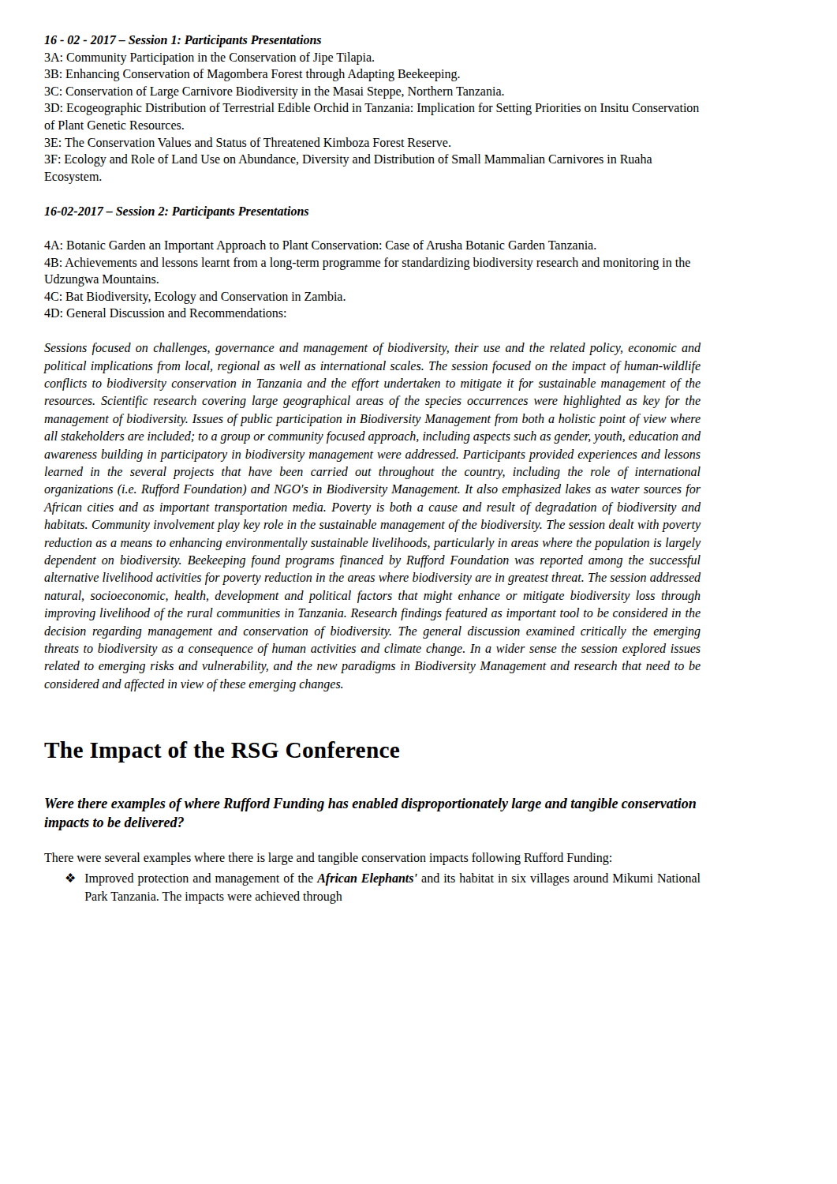16 - 02 - 2017 – Session 1: Participants Presentations
3A: Community Participation in the Conservation of Jipe Tilapia.
3B: Enhancing Conservation of Magombera Forest through Adapting Beekeeping.
3C: Conservation of Large Carnivore Biodiversity in the Masai Steppe, Northern Tanzania.
3D: Ecogeographic Distribution of Terrestrial Edible Orchid in Tanzania: Implication for Setting Priorities on Insitu Conservation of Plant Genetic Resources.
3E: The Conservation Values and Status of Threatened Kimboza Forest Reserve.
3F: Ecology and Role of Land Use on Abundance, Diversity and Distribution of Small Mammalian Carnivores in Ruaha Ecosystem.
16-02-2017 – Session 2: Participants Presentations
4A: Botanic Garden an Important Approach to Plant Conservation: Case of Arusha Botanic Garden Tanzania.
4B: Achievements and lessons learnt from a long-term programme for standardizing biodiversity research and monitoring in the Udzungwa Mountains.
4C: Bat Biodiversity, Ecology and Conservation in Zambia.
4D: General Discussion and Recommendations:
Sessions focused on challenges, governance and management of biodiversity, their use and the related policy, economic and political implications from local, regional as well as international scales. The session focused on the impact of human-wildlife conflicts to biodiversity conservation in Tanzania and the effort undertaken to mitigate it for sustainable management of the resources. Scientific research covering large geographical areas of the species occurrences were highlighted as key for the management of biodiversity. Issues of public participation in Biodiversity Management from both a holistic point of view where all stakeholders are included; to a group or community focused approach, including aspects such as gender, youth, education and awareness building in participatory in biodiversity management were addressed. Participants provided experiences and lessons learned in the several projects that have been carried out throughout the country, including the role of international organizations (i.e. Rufford Foundation) and NGO's in Biodiversity Management. It also emphasized lakes as water sources for African cities and as important transportation media. Poverty is both a cause and result of degradation of biodiversity and habitats. Community involvement play key role in the sustainable management of the biodiversity. The session dealt with poverty reduction as a means to enhancing environmentally sustainable livelihoods, particularly in areas where the population is largely dependent on biodiversity. Beekeeping found programs financed by Rufford Foundation was reported among the successful alternative livelihood activities for poverty reduction in the areas where biodiversity are in greatest threat. The session addressed natural, socioeconomic, health, development and political factors that might enhance or mitigate biodiversity loss through improving livelihood of the rural communities in Tanzania. Research findings featured as important tool to be considered in the decision regarding management and conservation of biodiversity. The general discussion examined critically the emerging threats to biodiversity as a consequence of human activities and climate change. In a wider sense the session explored issues related to emerging risks and vulnerability, and the new paradigms in Biodiversity Management and research that need to be considered and affected in view of these emerging changes.
The Impact of the RSG Conference
Were there examples of where Rufford Funding has enabled disproportionately large and tangible conservation impacts to be delivered?
There were several examples where there is large and tangible conservation impacts following Rufford Funding:
Improved protection and management of the African Elephants' and its habitat in six villages around Mikumi National Park Tanzania. The impacts were achieved through